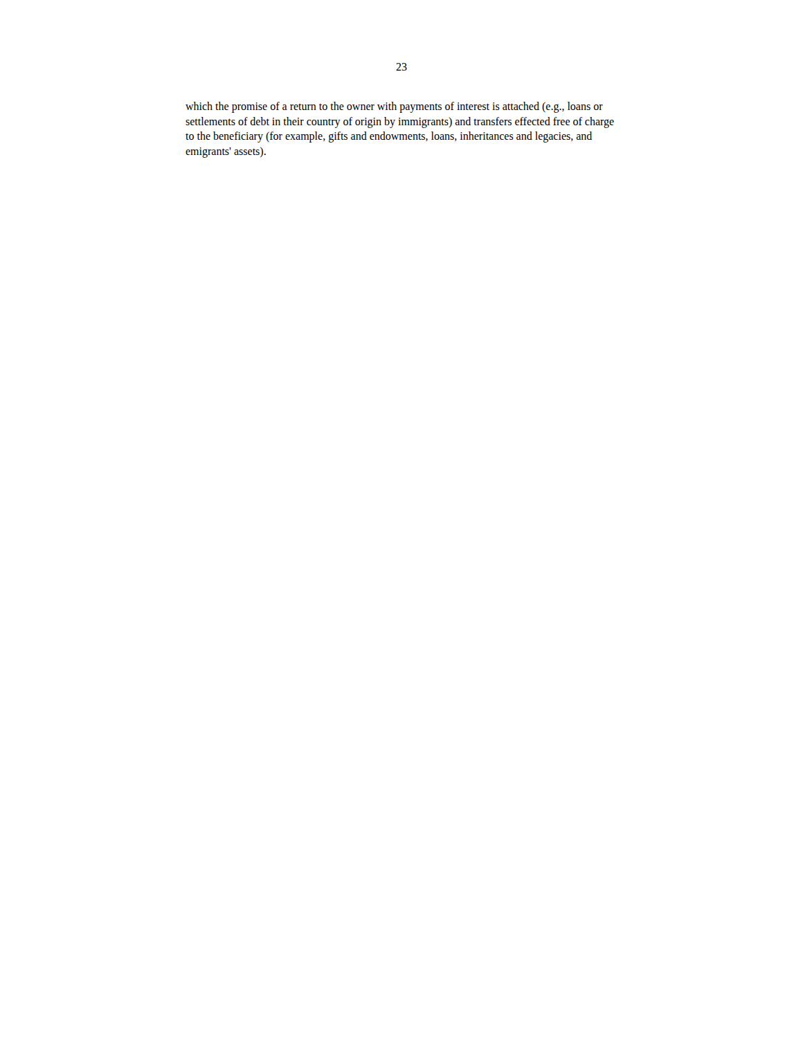23
which the promise of a return to the owner with payments of interest is attached (e.g., loans or settlements of debt in their country of origin by immigrants) and transfers effected free of charge to the beneficiary (for example, gifts and endowments, loans, inheritances and legacies, and emigrants' assets).